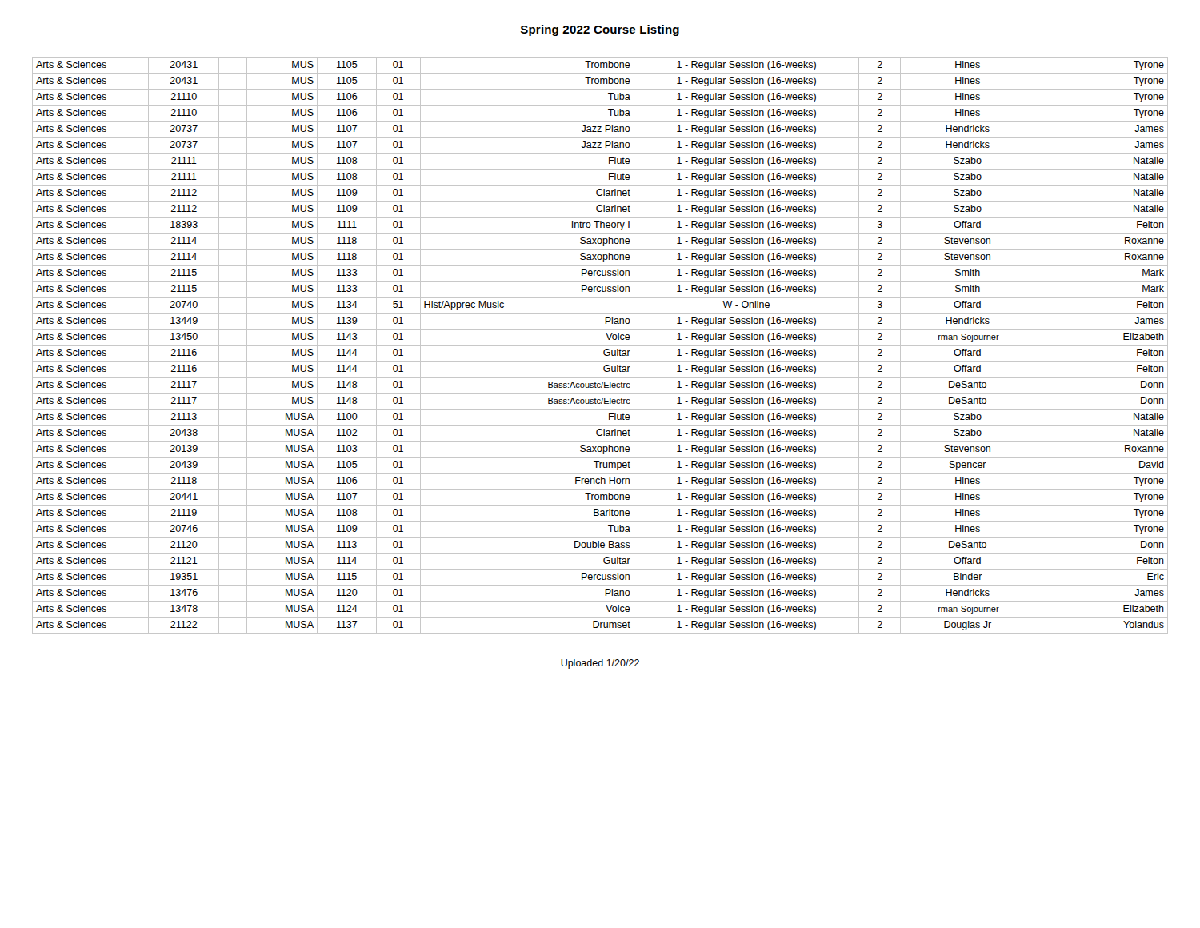Spring 2022 Course Listing
| Arts & Sciences | 20431 | | MUS | 1105 | 01 | Trombone | 1 - Regular Session (16-weeks) | 2 | Hines | Tyrone |
| Arts & Sciences | 20431 | | MUS | 1105 | 01 | Trombone | 1 - Regular Session (16-weeks) | 2 | Hines | Tyrone |
| Arts & Sciences | 21110 | | MUS | 1106 | 01 | Tuba | 1 - Regular Session (16-weeks) | 2 | Hines | Tyrone |
| Arts & Sciences | 21110 | | MUS | 1106 | 01 | Tuba | 1 - Regular Session (16-weeks) | 2 | Hines | Tyrone |
| Arts & Sciences | 20737 | | MUS | 1107 | 01 | Jazz Piano | 1 - Regular Session (16-weeks) | 2 | Hendricks | James |
| Arts & Sciences | 20737 | | MUS | 1107 | 01 | Jazz Piano | 1 - Regular Session (16-weeks) | 2 | Hendricks | James |
| Arts & Sciences | 21111 | | MUS | 1108 | 01 | Flute | 1 - Regular Session (16-weeks) | 2 | Szabo | Natalie |
| Arts & Sciences | 21111 | | MUS | 1108 | 01 | Flute | 1 - Regular Session (16-weeks) | 2 | Szabo | Natalie |
| Arts & Sciences | 21112 | | MUS | 1109 | 01 | Clarinet | 1 - Regular Session (16-weeks) | 2 | Szabo | Natalie |
| Arts & Sciences | 21112 | | MUS | 1109 | 01 | Clarinet | 1 - Regular Session (16-weeks) | 2 | Szabo | Natalie |
| Arts & Sciences | 18393 | | MUS | 1111 | 01 | Intro Theory I | 1 - Regular Session (16-weeks) | 3 | Offard | Felton |
| Arts & Sciences | 21114 | | MUS | 1118 | 01 | Saxophone | 1 - Regular Session (16-weeks) | 2 | Stevenson | Roxanne |
| Arts & Sciences | 21114 | | MUS | 1118 | 01 | Saxophone | 1 - Regular Session (16-weeks) | 2 | Stevenson | Roxanne |
| Arts & Sciences | 21115 | | MUS | 1133 | 01 | Percussion | 1 - Regular Session (16-weeks) | 2 | Smith | Mark |
| Arts & Sciences | 21115 | | MUS | 1133 | 01 | Percussion | 1 - Regular Session (16-weeks) | 2 | Smith | Mark |
| Arts & Sciences | 20740 | | MUS | 1134 | 51 | Hist/Apprec Music | W - Online | 3 | Offard | Felton |
| Arts & Sciences | 13449 | | MUS | 1139 | 01 | Piano | 1 - Regular Session (16-weeks) | 2 | Hendricks | James |
| Arts & Sciences | 13450 | | MUS | 1143 | 01 | Voice | 1 - Regular Session (16-weeks) | 2 | rman-Sojourner | Elizabeth |
| Arts & Sciences | 21116 | | MUS | 1144 | 01 | Guitar | 1 - Regular Session (16-weeks) | 2 | Offard | Felton |
| Arts & Sciences | 21116 | | MUS | 1144 | 01 | Guitar | 1 - Regular Session (16-weeks) | 2 | Offard | Felton |
| Arts & Sciences | 21117 | | MUS | 1148 | 01 | Bass:Acoustc/Electrc | 1 - Regular Session (16-weeks) | 2 | DeSanto | Donn |
| Arts & Sciences | 21117 | | MUS | 1148 | 01 | Bass:Acoustc/Electrc | 1 - Regular Session (16-weeks) | 2 | DeSanto | Donn |
| Arts & Sciences | 21113 | | MUSA | 1100 | 01 | Flute | 1 - Regular Session (16-weeks) | 2 | Szabo | Natalie |
| Arts & Sciences | 20438 | | MUSA | 1102 | 01 | Clarinet | 1 - Regular Session (16-weeks) | 2 | Szabo | Natalie |
| Arts & Sciences | 20139 | | MUSA | 1103 | 01 | Saxophone | 1 - Regular Session (16-weeks) | 2 | Stevenson | Roxanne |
| Arts & Sciences | 20439 | | MUSA | 1105 | 01 | Trumpet | 1 - Regular Session (16-weeks) | 2 | Spencer | David |
| Arts & Sciences | 21118 | | MUSA | 1106 | 01 | French Horn | 1 - Regular Session (16-weeks) | 2 | Hines | Tyrone |
| Arts & Sciences | 20441 | | MUSA | 1107 | 01 | Trombone | 1 - Regular Session (16-weeks) | 2 | Hines | Tyrone |
| Arts & Sciences | 21119 | | MUSA | 1108 | 01 | Baritone | 1 - Regular Session (16-weeks) | 2 | Hines | Tyrone |
| Arts & Sciences | 20746 | | MUSA | 1109 | 01 | Tuba | 1 - Regular Session (16-weeks) | 2 | Hines | Tyrone |
| Arts & Sciences | 21120 | | MUSA | 1113 | 01 | Double Bass | 1 - Regular Session (16-weeks) | 2 | DeSanto | Donn |
| Arts & Sciences | 21121 | | MUSA | 1114 | 01 | Guitar | 1 - Regular Session (16-weeks) | 2 | Offard | Felton |
| Arts & Sciences | 19351 | | MUSA | 1115 | 01 | Percussion | 1 - Regular Session (16-weeks) | 2 | Binder | Eric |
| Arts & Sciences | 13476 | | MUSA | 1120 | 01 | Piano | 1 - Regular Session (16-weeks) | 2 | Hendricks | James |
| Arts & Sciences | 13478 | | MUSA | 1124 | 01 | Voice | 1 - Regular Session (16-weeks) | 2 | rman-Sojourner | Elizabeth |
| Arts & Sciences | 21122 | | MUSA | 1137 | 01 | Drumset | 1 - Regular Session (16-weeks) | 2 | Douglas Jr | Yolandus |
Uploaded 1/20/22